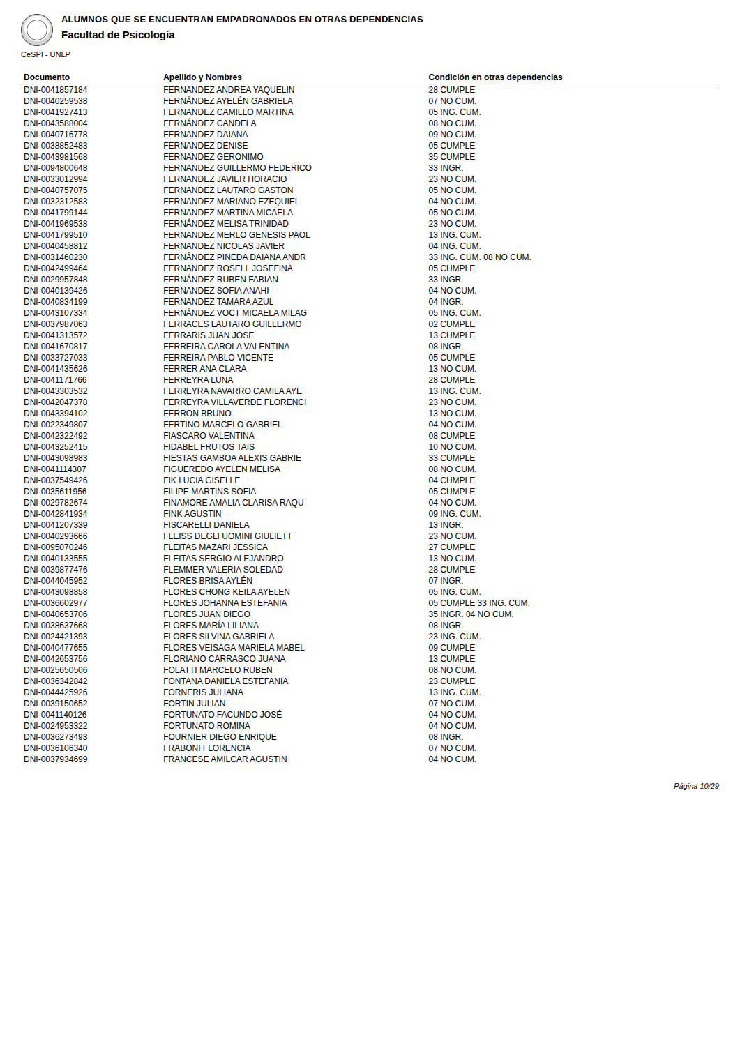ALUMNOS QUE SE ENCUENTRAN EMPADRONADOS EN OTRAS DEPENDENCIAS
Facultad de Psicología
CeSPI - UNLP
| Documento | Apellido y Nombres | Condición en otras dependencias |
| --- | --- | --- |
| DNI-0041857184 | FERNANDEZ ANDREA YAQUELIN | 28 CUMPLE |
| DNI-0040259538 | FERNÁNDEZ AYELÉN GABRIELA | 07 NO CUM. |
| DNI-0041927413 | FERNANDEZ CAMILLO MARTINA | 05 ING. CUM. |
| DNI-0043588004 | FERNÁNDEZ CANDELA | 08 NO CUM. |
| DNI-0040716778 | FERNANDEZ DAIANA | 09 NO CUM. |
| DNI-0038852483 | FERNANDEZ DENISE | 05 CUMPLE |
| DNI-0043981568 | FERNANDEZ GERONIMO | 35 CUMPLE |
| DNI-0094800648 | FERNANDEZ GUILLERMO FEDERICO | 33 INGR. |
| DNI-0033012994 | FERNANDEZ JAVIER HORACIO | 23 NO CUM. |
| DNI-0040757075 | FERNANDEZ LAUTARO GASTON | 05 NO CUM. |
| DNI-0032312583 | FERNANDEZ MARIANO EZEQUIEL | 04 NO CUM. |
| DNI-0041799144 | FERNANDEZ MARTINA MICAELA | 05 NO CUM. |
| DNI-0041969538 | FERNÁNDEZ MELISA TRINIDAD | 23 NO CUM. |
| DNI-0041799510 | FERNANDEZ MERLO GENESIS PAOL | 13 ING. CUM. |
| DNI-0040458812 | FERNANDEZ NICOLAS JAVIER | 04 ING. CUM. |
| DNI-0031460230 | FERNÁNDEZ PINEDA DAIANA ANDR | 33 ING. CUM. 08 NO CUM. |
| DNI-0042499464 | FERNANDEZ ROSELL JOSEFINA | 05 CUMPLE |
| DNI-0029957848 | FERNÁNDEZ RUBEN FABIAN | 33 INGR. |
| DNI-0040139426 | FERNANDEZ SOFIA ANAHI | 04 NO CUM. |
| DNI-0040834199 | FERNANDEZ TAMARA AZUL | 04 INGR. |
| DNI-0043107334 | FERNÁNDEZ VOCT MICAELA MILAG | 05 ING. CUM. |
| DNI-0037987063 | FERRACES LAUTARO GUILLERMO | 02 CUMPLE |
| DNI-0041313572 | FERRARIS JUAN JOSE | 13 CUMPLE |
| DNI-0041670817 | FERREIRA CAROLA VALENTINA | 08 INGR. |
| DNI-0033727033 | FERREIRA PABLO VICENTE | 05 CUMPLE |
| DNI-0041435626 | FERRER ANA CLARA | 13 NO CUM. |
| DNI-0041171766 | FERREYRA LUNA | 28 CUMPLE |
| DNI-0043303532 | FERREYRA NAVARRO CAMILA AYE | 13 ING. CUM. |
| DNI-0042047378 | FERREYRA VILLAVERDE FLORENCI | 23 NO CUM. |
| DNI-0043394102 | FERRON BRUNO | 13 NO CUM. |
| DNI-0022349807 | FERTINO MARCELO GABRIEL | 04 NO CUM. |
| DNI-0042322492 | FIASCARO VALENTINA | 08 CUMPLE |
| DNI-0043252415 | FIDABEL FRUTOS TAIS | 10 NO CUM. |
| DNI-0043098983 | FIESTAS GAMBOA ALEXIS GABRIE | 33 CUMPLE |
| DNI-0041114307 | FIGUEREDO AYELEN MELISA | 08 NO CUM. |
| DNI-0037549426 | FIK LUCIA GISELLE | 04 CUMPLE |
| DNI-0035611956 | FILIPE MARTINS SOFIA | 05 CUMPLE |
| DNI-0029782674 | FINAMORE AMALIA CLARISA RAQU | 04 NO CUM. |
| DNI-0042841934 | FINK AGUSTIN | 09 ING. CUM. |
| DNI-0041207339 | FISCARELLI DANIELA | 13 INGR. |
| DNI-0040293666 | FLEISS DEGLI UOMINI GIULIETT | 23 NO CUM. |
| DNI-0095070246 | FLEITAS MAZARI JESSICA | 27 CUMPLE |
| DNI-0040133555 | FLEITAS SERGIO ALEJANDRO | 13 NO CUM. |
| DNI-0039877476 | FLEMMER VALERIA SOLEDAD | 28 CUMPLE |
| DNI-0044045952 | FLORES BRISA AYLÉN | 07 INGR. |
| DNI-0043098858 | FLORES CHONG KEILA AYELEN | 05 ING. CUM. |
| DNI-0036602977 | FLORES JOHANNA ESTEFANIA | 05 CUMPLE 33 ING. CUM. |
| DNI-0040653706 | FLORES JUAN DIEGO | 35 INGR. 04 NO CUM. |
| DNI-0038637668 | FLORES MARÍA LILIANA | 08 INGR. |
| DNI-0024421393 | FLORES SILVINA GABRIELA | 23 ING. CUM. |
| DNI-0040477655 | FLORES VEISAGA MARIELA MABEL | 09 CUMPLE |
| DNI-0042653756 | FLORIANO CARRASCO JUANA | 13 CUMPLE |
| DNI-0025650506 | FOLATTI MARCELO RUBEN | 08 NO CUM. |
| DNI-0036342842 | FONTANA DANIELA ESTEFANIA | 23 CUMPLE |
| DNI-0044425926 | FORNERIS JULIANA | 13 ING. CUM. |
| DNI-0039150652 | FORTIN JULIAN | 07 NO CUM. |
| DNI-0041140126 | FORTUNATO FACUNDO JOSÉ | 04 NO CUM. |
| DNI-0024953322 | FORTUNATO ROMINA | 04 NO CUM. |
| DNI-0036273493 | FOURNIER DIEGO ENRIQUE | 08 INGR. |
| DNI-0036106340 | FRABONI FLORENCIA | 07 NO CUM. |
| DNI-0037934699 | FRANCESE AMILCAR AGUSTIN | 04 NO CUM. |
Página 10/29